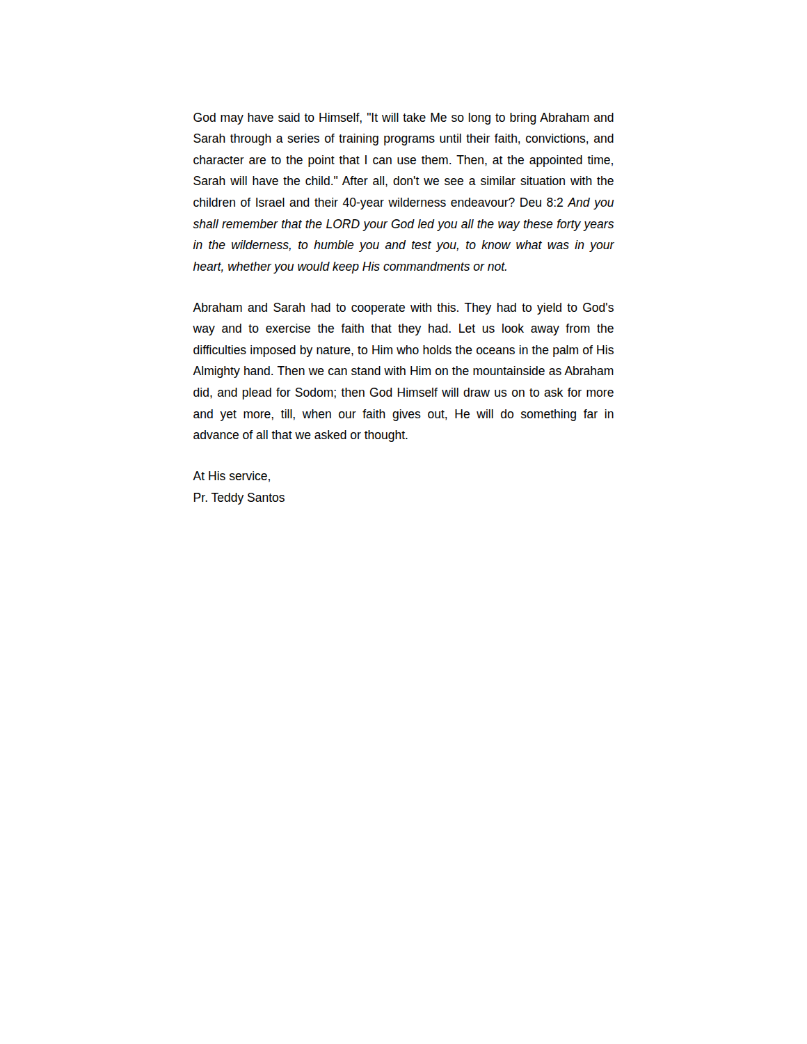God may have said to Himself, "It will take Me so long to bring Abraham and Sarah through a series of training programs until their faith, convictions, and character are to the point that I can use them. Then, at the appointed time, Sarah will have the child." After all, don't we see a similar situation with the children of Israel and their 40-year wilderness endeavour? Deu 8:2 And you shall remember that the LORD your God led you all the way these forty years in the wilderness, to humble you and test you, to know what was in your heart, whether you would keep His commandments or not.
Abraham and Sarah had to cooperate with this. They had to yield to God's way and to exercise the faith that they had. Let us look away from the difficulties imposed by nature, to Him who holds the oceans in the palm of His Almighty hand. Then we can stand with Him on the mountainside as Abraham did, and plead for Sodom; then God Himself will draw us on to ask for more and yet more, till, when our faith gives out, He will do something far in advance of all that we asked or thought.
At His service,
Pr. Teddy Santos